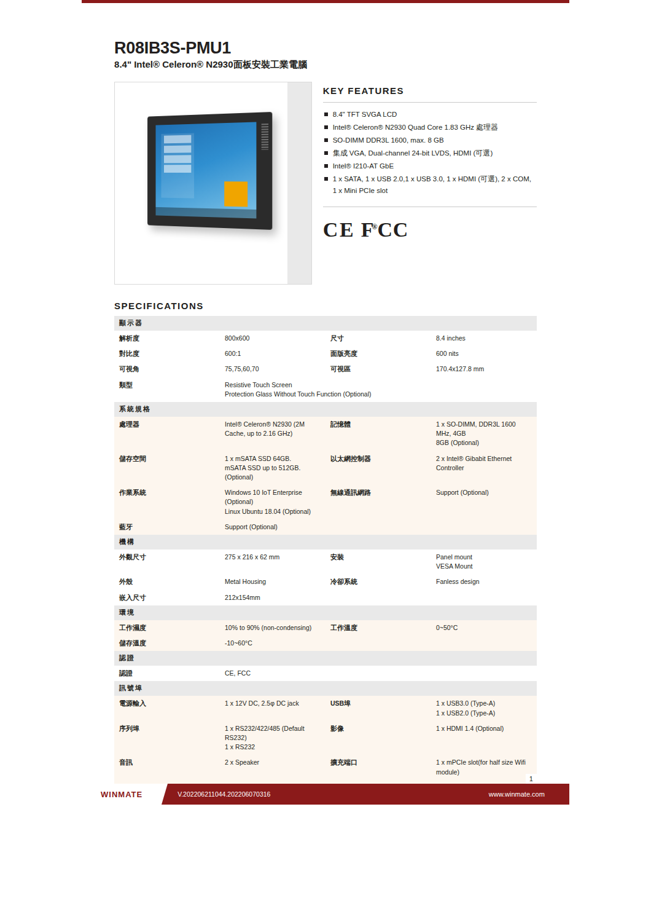R08IB3S-PMU1
8.4" Intel® Celeron® N2930面板安裝工業電腦
KEY FEATURES
8.4" TFT SVGA LCD
Intel® Celeron® N2930 Quad Core 1.83 GHz 處理器
SO-DIMM DDR3L 1600, max. 8 GB
集成 VGA, Dual-channel 24-bit LVDS, HDMI (可選)
Intel® I210-AT GbE
1 x SATA, 1 x USB 2.0,1 x USB 3.0, 1 x HDMI (可選), 2 x COM, 1 x Mini PCIe slot
C E F®C C
SPECIFICATIONS
| 顯示器 |
| 解析度 | 800x600 | 尺寸 | 8.4 inches |
| 對比度 | 600:1 | 面版亮度 | 600 nits |
| 可視角 | 75,75,60,70 | 可視區 | 170.4x127.8 mm |
| 類型 | Resistive Touch Screen Protection Glass Without Touch Function (Optional) |
| 系統規格 |
| 處理器 | Intel® Celeron® N2930 (2M Cache, up to 2.16 GHz) | 記憶體 | 1 x SO-DIMM, DDR3L 1600 MHz, 4GB 8GB (Optional) |
| 儲存空間 | 1 x mSATA SSD 64GB. mSATA SSD up to 512GB. (Optional) | 以太網控制器 | 2 x Intel® Gibabit Ethernet Controller |
| 作業系統 | Windows 10 IoT Enterprise (Optional) Linux Ubuntu 18.04 (Optional) | 無線通訊網路 | Support (Optional) |
| 藍牙 | Support (Optional) |
| 機構 |
| 外觀尺寸 | 275 x 216 x 62 mm | 安裝 | Panel mount VESA Mount |
| 外殼 | Metal Housing | 冷卻系統 | Fanless design |
| 嵌入尺寸 | 212x154mm |
| 環境 |
| 工作濕度 | 10% to 90% (non-condensing) | 工作溫度 | 0~50°C |
| 儲存溫度 | -10~60°C |
| 認證 |
| 認證 | CE, FCC |
| 訊號埠 |
| 電源輸入 | 1 x 12V DC, 2.5φ DC jack | USB埠 | 1 x USB3.0 (Type-A) 1 x USB2.0 (Type-A) |
| 序列埠 | 1 x RS232/422/485 (Default RS232) 1 x RS232 | 影像 | 1 x HDMI 1.4 (Optional) |
| 音訊 | 2 x Speaker | 擴充端口 | 1 x mPCIe slot(for half size Wifi module) |
| 有線網路 | 2 x Giga LAN RJ45 Connector | 指示燈 | 1 x LED Indicator for power 1 x LED Indicator for storage |
1
WINMATE
V.202206211044.202206070316
www.winmate.com